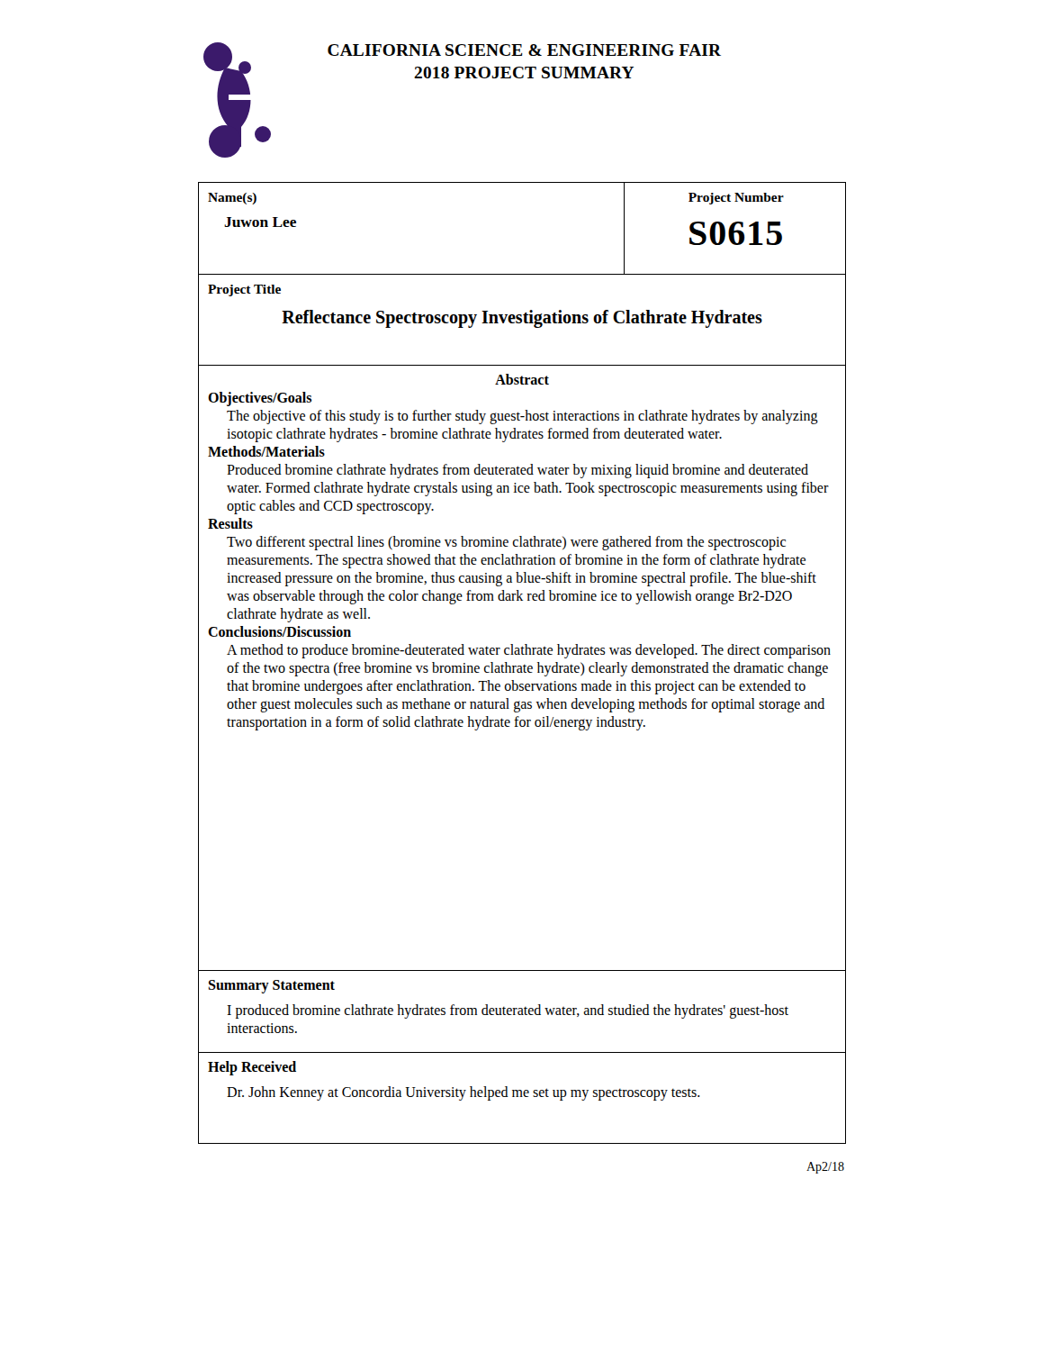CSEF logo
CALIFORNIA SCIENCE & ENGINEERING FAIR 2018 PROJECT SUMMARY
Name(s)
Juwon Lee
Project Number
S0615
Project Title
Reflectance Spectroscopy Investigations of Clathrate Hydrates
Abstract
Objectives/Goals
The objective of this study is to further study guest-host interactions in clathrate hydrates by analyzing isotopic clathrate hydrates - bromine clathrate hydrates formed from deuterated water.
Methods/Materials
Produced bromine clathrate hydrates from deuterated water by mixing liquid bromine and deuterated water. Formed clathrate hydrate crystals using an ice bath. Took spectroscopic measurements using fiber optic cables and CCD spectroscopy.
Results
Two different spectral lines (bromine vs bromine clathrate) were gathered from the spectroscopic measurements. The spectra showed that the enclathration of bromine in the form of clathrate hydrate increased pressure on the bromine, thus causing a blue-shift in bromine spectral profile. The blue-shift was observable through the color change from dark red bromine ice to yellowish orange Br2-D2O clathrate hydrate as well.
Conclusions/Discussion
A method to produce bromine-deuterated water clathrate hydrates was developed. The direct comparison of the two spectra (free bromine vs bromine clathrate hydrate) clearly demonstrated the dramatic change that bromine undergoes after enclathration. The observations made in this project can be extended to other guest molecules such as methane or natural gas when developing methods for optimal storage and transportation in a form of solid clathrate hydrate for oil/energy industry.
Summary Statement
I produced bromine clathrate hydrates from deuterated water, and studied the hydrates' guest-host interactions.
Help Received
Dr. John Kenney at Concordia University helped me set up my spectroscopy tests.
Ap2/18